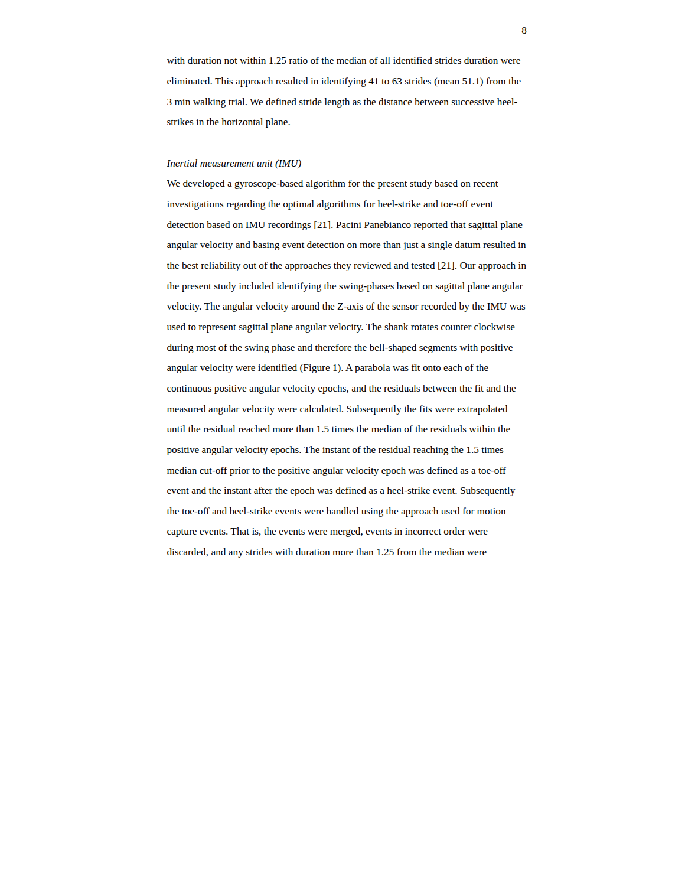8
with duration not within 1.25 ratio of the median of all identified strides duration were eliminated. This approach resulted in identifying 41 to 63 strides (mean 51.1) from the 3 min walking trial. We defined stride length as the distance between successive heel-strikes in the horizontal plane.
Inertial measurement unit (IMU)
We developed a gyroscope-based algorithm for the present study based on recent investigations regarding the optimal algorithms for heel-strike and toe-off event detection based on IMU recordings [21]. Pacini Panebianco reported that sagittal plane angular velocity and basing event detection on more than just a single datum resulted in the best reliability out of the approaches they reviewed and tested [21]. Our approach in the present study included identifying the swing-phases based on sagittal plane angular velocity. The angular velocity around the Z-axis of the sensor recorded by the IMU was used to represent sagittal plane angular velocity. The shank rotates counter clockwise during most of the swing phase and therefore the bell-shaped segments with positive angular velocity were identified (Figure 1). A parabola was fit onto each of the continuous positive angular velocity epochs, and the residuals between the fit and the measured angular velocity were calculated. Subsequently the fits were extrapolated until the residual reached more than 1.5 times the median of the residuals within the positive angular velocity epochs. The instant of the residual reaching the 1.5 times median cut-off prior to the positive angular velocity epoch was defined as a toe-off event and the instant after the epoch was defined as a heel-strike event. Subsequently the toe-off and heel-strike events were handled using the approach used for motion capture events. That is, the events were merged, events in incorrect order were discarded, and any strides with duration more than 1.25 from the median were